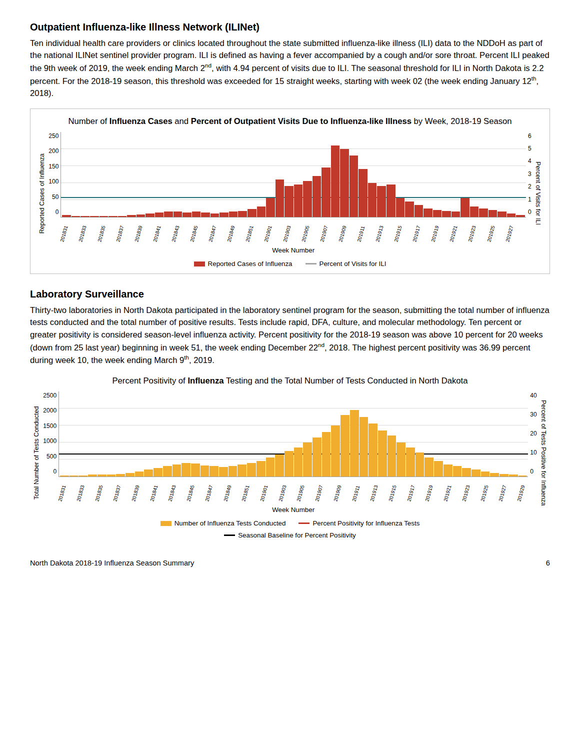Outpatient Influenza-like Illness Network (ILINet)
Ten individual health care providers or clinics located throughout the state submitted influenza-like illness (ILI) data to the NDDoH as part of the national ILINet sentinel provider program. ILI is defined as having a fever accompanied by a cough and/or sore throat. Percent ILI peaked the 9th week of 2019, the week ending March 2nd, with 4.94 percent of visits due to ILI. The seasonal threshold for ILI in North Dakota is 2.2 percent. For the 2018-19 season, this threshold was exceeded for 15 straight weeks, starting with week 02 (the week ending January 12th, 2018).
Number of Influenza Cases and Percent of Outpatient Visits Due to Influenza-like Illness by Week, 2018-19 Season
Reported Cases of Influenza
250200150100500
201831 201833 201835 201837 201839 201841 201843 201845 201847 201849 201851 201901 201903 201905 201907 201909 201911 201913 201915 201917 201919 201921 201923 201925 201927
Week Number
6543210
Percent of Visits for ILI
Reported Cases of Influenza
Percent of Visits for ILI
Laboratory Surveillance
Thirty-two laboratories in North Dakota participated in the laboratory sentinel program for the season, submitting the total number of influenza tests conducted and the total number of positive results. Tests include rapid, DFA, culture, and molecular methodology. Ten percent or greater positivity is considered season-level influenza activity. Percent positivity for the 2018-19 season was above 10 percent for 20 weeks (down from 25 last year) beginning in week 51, the week ending December 22nd, 2018. The highest percent positivity was 36.99 percent during week 10, the week ending March 9th, 2019.
Percent Positivity of Influenza Testing and the Total Number of Tests Conducted in North Dakota
Total Number of Tests Conducted
25002000150010005000
201831 201833 201835 201837 201839 201841 201843 201845 201847 201849 201851 201901 201903 201905 201907 201909 201911 201913 201915 201917 201919 201921 201923 201925 201927 201929
Week Number
403020100
Percent of Tests Positive for Influenza
Number of Influenza Tests Conducted
Percent Positivity for Influenza Tests
Seasonal Baseline for Percent Positivity
North Dakota 2018-19 Influenza Season Summary 6